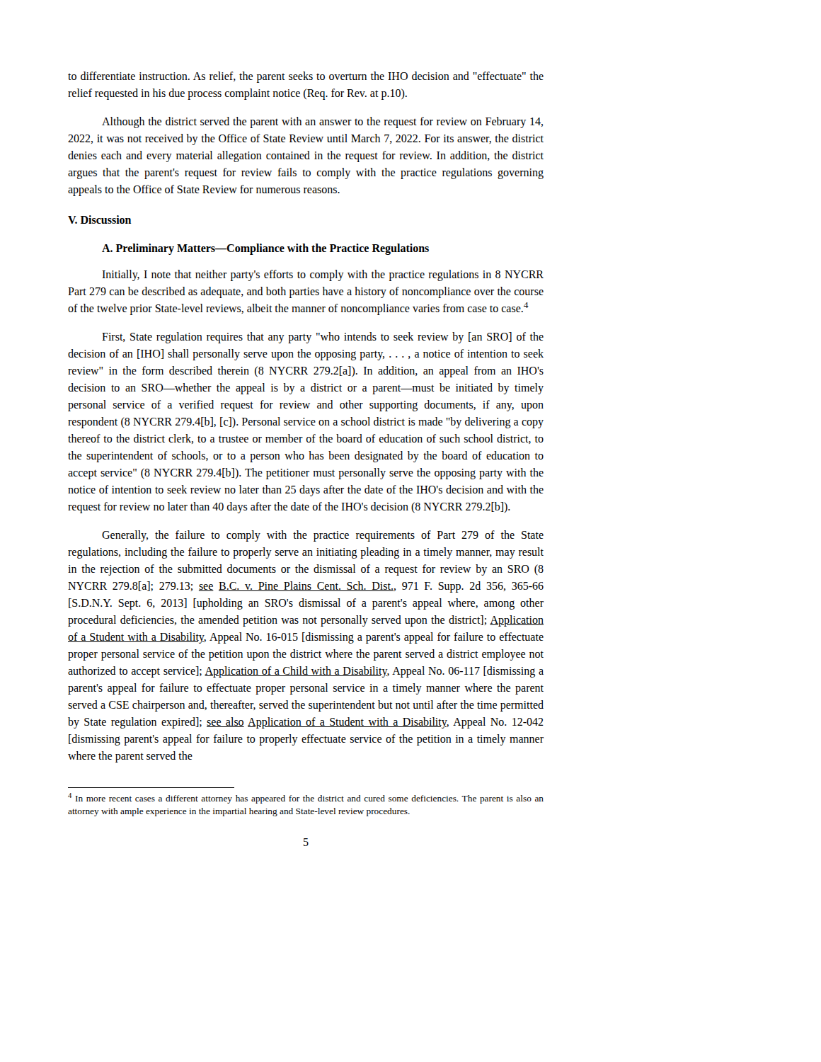to differentiate instruction. As relief, the parent seeks to overturn the IHO decision and "effectuate" the relief requested in his due process complaint notice (Req. for Rev. at p.10).
Although the district served the parent with an answer to the request for review on February 14, 2022, it was not received by the Office of State Review until March 7, 2022. For its answer, the district denies each and every material allegation contained in the request for review. In addition, the district argues that the parent's request for review fails to comply with the practice regulations governing appeals to the Office of State Review for numerous reasons.
V. Discussion
A. Preliminary Matters—Compliance with the Practice Regulations
Initially, I note that neither party's efforts to comply with the practice regulations in 8 NYCRR Part 279 can be described as adequate, and both parties have a history of noncompliance over the course of the twelve prior State-level reviews, albeit the manner of noncompliance varies from case to case.4
First, State regulation requires that any party "who intends to seek review by [an SRO] of the decision of an [IHO] shall personally serve upon the opposing party, . . . , a notice of intention to seek review" in the form described therein (8 NYCRR 279.2[a]). In addition, an appeal from an IHO's decision to an SRO—whether the appeal is by a district or a parent—must be initiated by timely personal service of a verified request for review and other supporting documents, if any, upon respondent (8 NYCRR 279.4[b], [c]). Personal service on a school district is made "by delivering a copy thereof to the district clerk, to a trustee or member of the board of education of such school district, to the superintendent of schools, or to a person who has been designated by the board of education to accept service" (8 NYCRR 279.4[b]). The petitioner must personally serve the opposing party with the notice of intention to seek review no later than 25 days after the date of the IHO's decision and with the request for review no later than 40 days after the date of the IHO's decision (8 NYCRR 279.2[b]).
Generally, the failure to comply with the practice requirements of Part 279 of the State regulations, including the failure to properly serve an initiating pleading in a timely manner, may result in the rejection of the submitted documents or the dismissal of a request for review by an SRO (8 NYCRR 279.8[a]; 279.13; see B.C. v. Pine Plains Cent. Sch. Dist., 971 F. Supp. 2d 356, 365-66 [S.D.N.Y. Sept. 6, 2013] [upholding an SRO's dismissal of a parent's appeal where, among other procedural deficiencies, the amended petition was not personally served upon the district]; Application of a Student with a Disability, Appeal No. 16-015 [dismissing a parent's appeal for failure to effectuate proper personal service of the petition upon the district where the parent served a district employee not authorized to accept service]; Application of a Child with a Disability, Appeal No. 06-117 [dismissing a parent's appeal for failure to effectuate proper personal service in a timely manner where the parent served a CSE chairperson and, thereafter, served the superintendent but not until after the time permitted by State regulation expired]; see also Application of a Student with a Disability, Appeal No. 12-042 [dismissing parent's appeal for failure to properly effectuate service of the petition in a timely manner where the parent served the
4 In more recent cases a different attorney has appeared for the district and cured some deficiencies. The parent is also an attorney with ample experience in the impartial hearing and State-level review procedures.
5